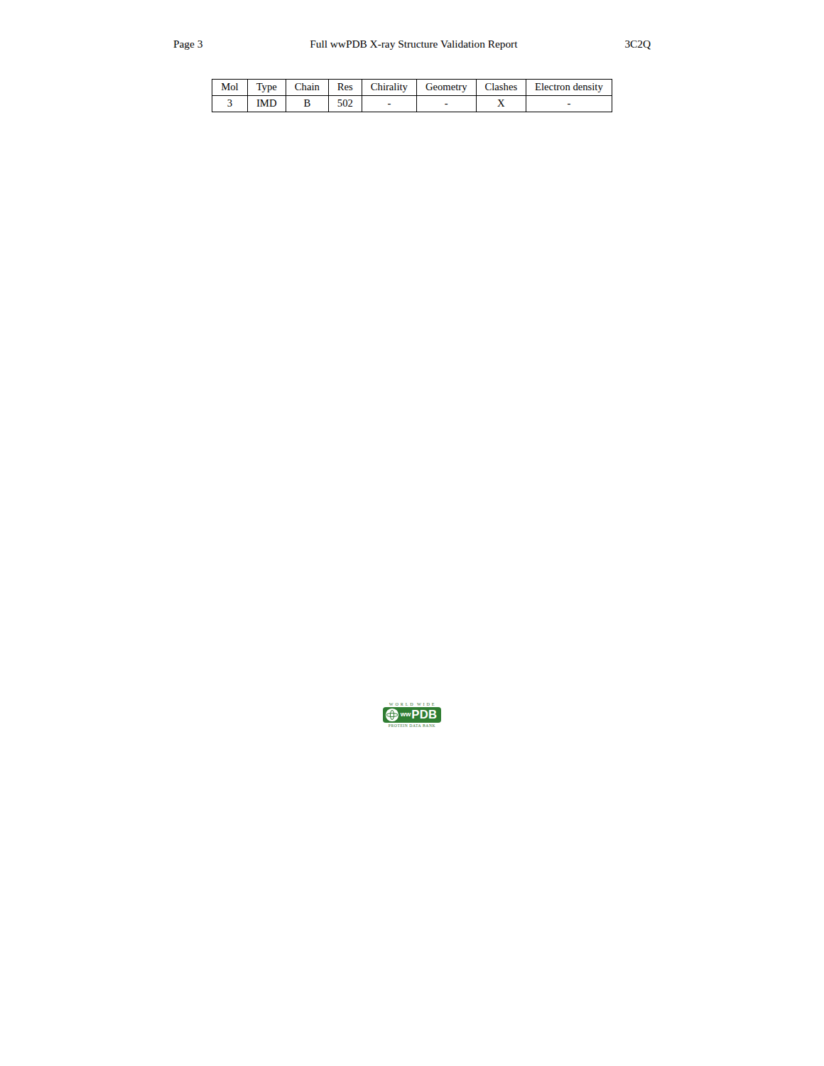Page 3
Full wwPDB X-ray Structure Validation Report
3C2Q
| Mol | Type | Chain | Res | Chirality | Geometry | Clashes | Electron density |
| --- | --- | --- | --- | --- | --- | --- | --- |
| 3 | IMD | B | 502 | - | - | X | - |
W O R L D W I D E
ww PDB
PROTEIN DATA BANK